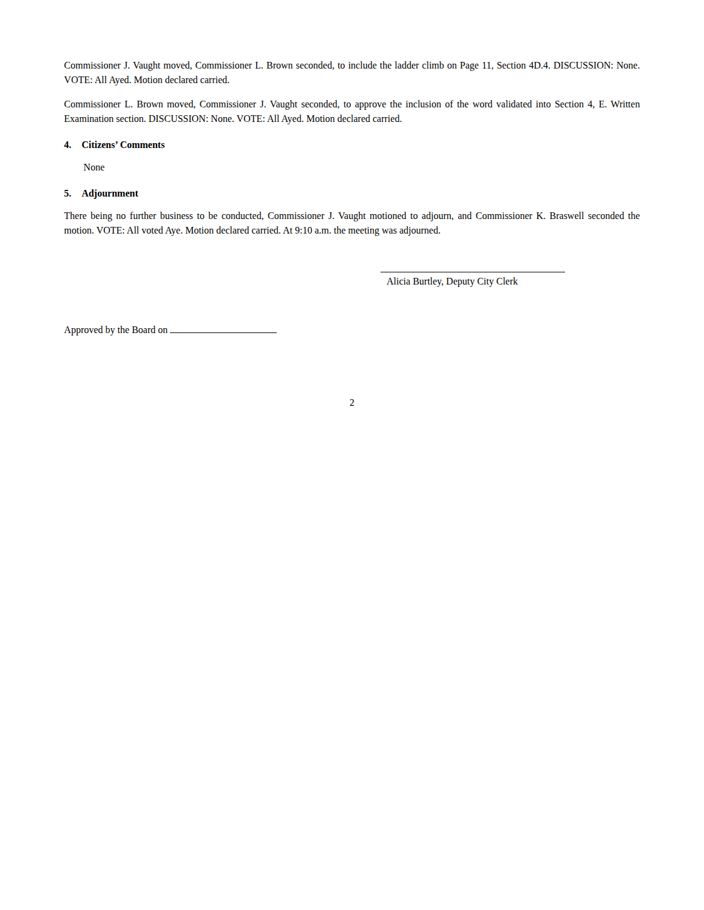Commissioner J. Vaught moved, Commissioner L. Brown seconded, to include the ladder climb on Page 11, Section 4D.4. DISCUSSION: None. VOTE: All Ayed. Motion declared carried.
Commissioner L. Brown moved, Commissioner J. Vaught seconded, to approve the inclusion of the word validated into Section 4, E. Written Examination section. DISCUSSION: None. VOTE: All Ayed. Motion declared carried.
4. Citizens’ Comments
None
5. Adjournment
There being no further business to be conducted, Commissioner J. Vaught motioned to adjourn, and Commissioner K. Braswell seconded the motion. VOTE: All voted Aye. Motion declared carried. At 9:10 a.m. the meeting was adjourned.
Alicia Burtley, Deputy City Clerk
Approved by the Board on
2